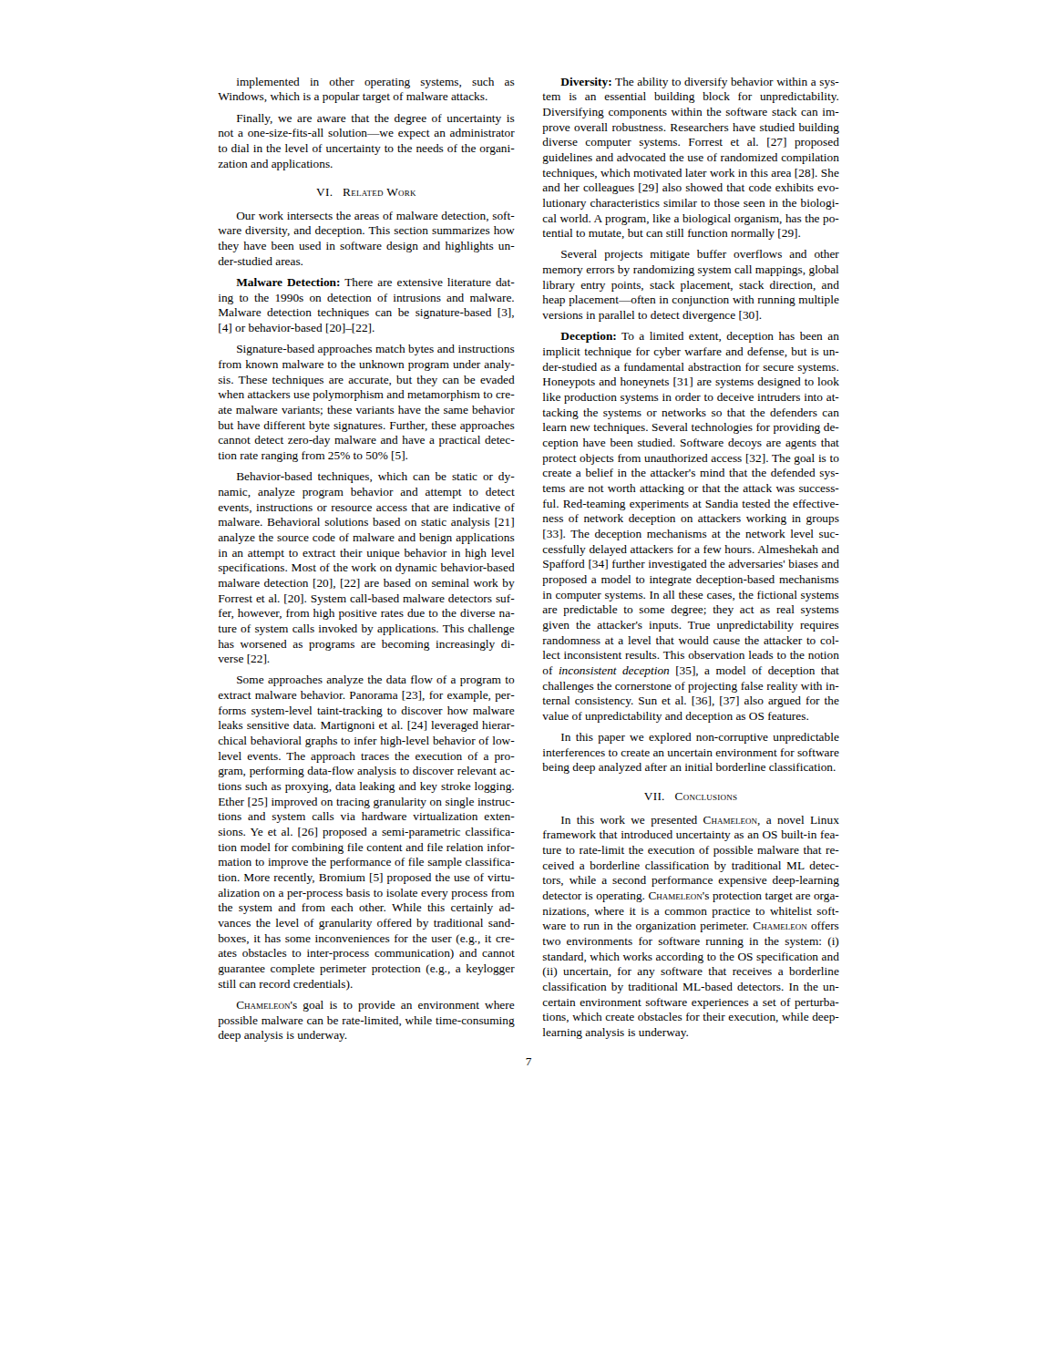implemented in other operating systems, such as Windows, which is a popular target of malware attacks.
Finally, we are aware that the degree of uncertainty is not a one-size-fits-all solution—we expect an administrator to dial in the level of uncertainty to the needs of the organization and applications.
VI. Related Work
Our work intersects the areas of malware detection, software diversity, and deception. This section summarizes how they have been used in software design and highlights under-studied areas.
Malware Detection: There are extensive literature dating to the 1990s on detection of intrusions and malware. Malware detection techniques can be signature-based [3], [4] or behavior-based [20]–[22].
Signature-based approaches match bytes and instructions from known malware to the unknown program under analysis. These techniques are accurate, but they can be evaded when attackers use polymorphism and metamorphism to create malware variants; these variants have the same behavior but have different byte signatures. Further, these approaches cannot detect zero-day malware and have a practical detection rate ranging from 25% to 50% [5].
Behavior-based techniques, which can be static or dynamic, analyze program behavior and attempt to detect events, instructions or resource access that are indicative of malware. Behavioral solutions based on static analysis [21] analyze the source code of malware and benign applications in an attempt to extract their unique behavior in high level specifications. Most of the work on dynamic behavior-based malware detection [20], [22] are based on seminal work by Forrest et al. [20]. System call-based malware detectors suffer, however, from high positive rates due to the diverse nature of system calls invoked by applications. This challenge has worsened as programs are becoming increasingly diverse [22].
Some approaches analyze the data flow of a program to extract malware behavior. Panorama [23], for example, performs system-level taint-tracking to discover how malware leaks sensitive data. Martignoni et al. [24] leveraged hierarchical behavioral graphs to infer high-level behavior of low-level events. The approach traces the execution of a program, performing data-flow analysis to discover relevant actions such as proxying, data leaking and key stroke logging. Ether [25] improved on tracing granularity on single instructions and system calls via hardware virtualization extensions. Ye et al. [26] proposed a semi-parametric classification model for combining file content and file relation information to improve the performance of file sample classification. More recently, Bromium [5] proposed the use of virtualization on a per-process basis to isolate every process from the system and from each other. While this certainly advances the level of granularity offered by traditional sandboxes, it has some inconveniences for the user (e.g., it creates obstacles to inter-process communication) and cannot guarantee complete perimeter protection (e.g., a keylogger still can record credentials).
Chameleon's goal is to provide an environment where possible malware can be rate-limited, while time-consuming deep analysis is underway.
Diversity: The ability to diversify behavior within a system is an essential building block for unpredictability. Diversifying components within the software stack can improve overall robustness. Researchers have studied building diverse computer systems. Forrest et al. [27] proposed guidelines and advocated the use of randomized compilation techniques, which motivated later work in this area [28]. She and her colleagues [29] also showed that code exhibits evolutionary characteristics similar to those seen in the biological world. A program, like a biological organism, has the potential to mutate, but can still function normally [29].
Several projects mitigate buffer overflows and other memory errors by randomizing system call mappings, global library entry points, stack placement, stack direction, and heap placement—often in conjunction with running multiple versions in parallel to detect divergence [30].
Deception: To a limited extent, deception has been an implicit technique for cyber warfare and defense, but is under-studied as a fundamental abstraction for secure systems. Honeypots and honeynets [31] are systems designed to look like production systems in order to deceive intruders into attacking the systems or networks so that the defenders can learn new techniques. Several technologies for providing deception have been studied. Software decoys are agents that protect objects from unauthorized access [32]. The goal is to create a belief in the attacker's mind that the defended systems are not worth attacking or that the attack was successful. Red-teaming experiments at Sandia tested the effectiveness of network deception on attackers working in groups [33]. The deception mechanisms at the network level successfully delayed attackers for a few hours. Almeshekah and Spafford [34] further investigated the adversaries' biases and proposed a model to integrate deception-based mechanisms in computer systems. In all these cases, the fictional systems are predictable to some degree; they act as real systems given the attacker's inputs. True unpredictability requires randomness at a level that would cause the attacker to collect inconsistent results. This observation leads to the notion of inconsistent deception [35], a model of deception that challenges the cornerstone of projecting false reality with internal consistency. Sun et al. [36], [37] also argued for the value of unpredictability and deception as OS features.
In this paper we explored non-corruptive unpredictable interferences to create an uncertain environment for software being deep analyzed after an initial borderline classification.
VII. Conclusions
In this work we presented Chameleon, a novel Linux framework that introduced uncertainty as an OS built-in feature to rate-limit the execution of possible malware that received a borderline classification by traditional ML detectors, while a second performance expensive deep-learning detector is operating. Chameleon's protection target are organizations, where it is a common practice to whitelist software to run in the organization perimeter. Chameleon offers two environments for software running in the system: (i) standard, which works according to the OS specification and (ii) uncertain, for any software that receives a borderline classification by traditional ML-based detectors. In the uncertain environment software experiences a set of perturbations, which create obstacles for their execution, while deep-learning analysis is underway.
7